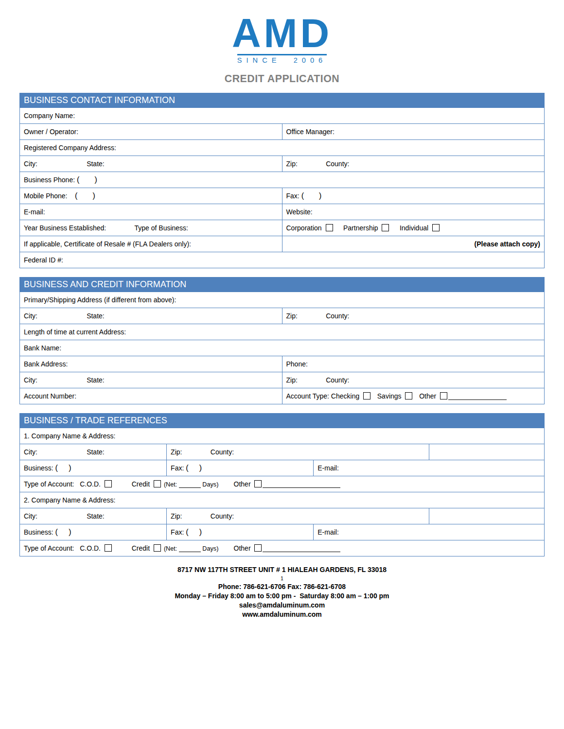AMD
SINCE 2006
CREDIT APPLICATION
| BUSINESS CONTACT INFORMATION |
| --- |
| Company Name: |
| Owner / Operator: | Office Manager: |
| Registered Company Address: |
| City: State: | Zip: County: |
| Business Phone: ( ) |
| Mobile Phone: ( ) | Fax: ( ) |
| E-mail: | Website: |
| Year Business Established: Type of Business: | Corporation Partnership Individual |
| If applicable, Certificate of Resale # (FLA Dealers only): | (Please attach copy) |
| Federal ID #: |
| BUSINESS AND CREDIT INFORMATION |
| --- |
| Primary/Shipping Address (if different from above): |
| City: State: | Zip: County: |
| Length of time at current Address: |
| Bank Name: |
| Bank Address: | Phone: |
| City: State: | Zip: County: |
| Account Number: | Account Type: Checking Savings Other |
| BUSINESS / TRADE REFERENCES |
| --- |
| 1. Company Name & Address: |
| City: State: | Zip: County: | |
| Business: ( ) | Fax: ( ) | E-mail: |
| Type of Account: C.O.D. Credit (Net: Days) Other |
| 2. Company Name & Address: |
| City: State: | Zip: County: | |
| Business: ( ) | Fax: ( ) | E-mail: |
| Type of Account: C.O.D. Credit (Net: Days) Other |
8717 NW 117TH STREET UNIT # 1 HIALEAH GARDENS, FL 33018
1
Phone: 786-621-6706 Fax: 786-621-6708
Monday – Friday 8:00 am to 5:00 pm - Saturday 8:00 am – 1:00 pm
sales@amdaluminum.com
www.amdaluminum.com